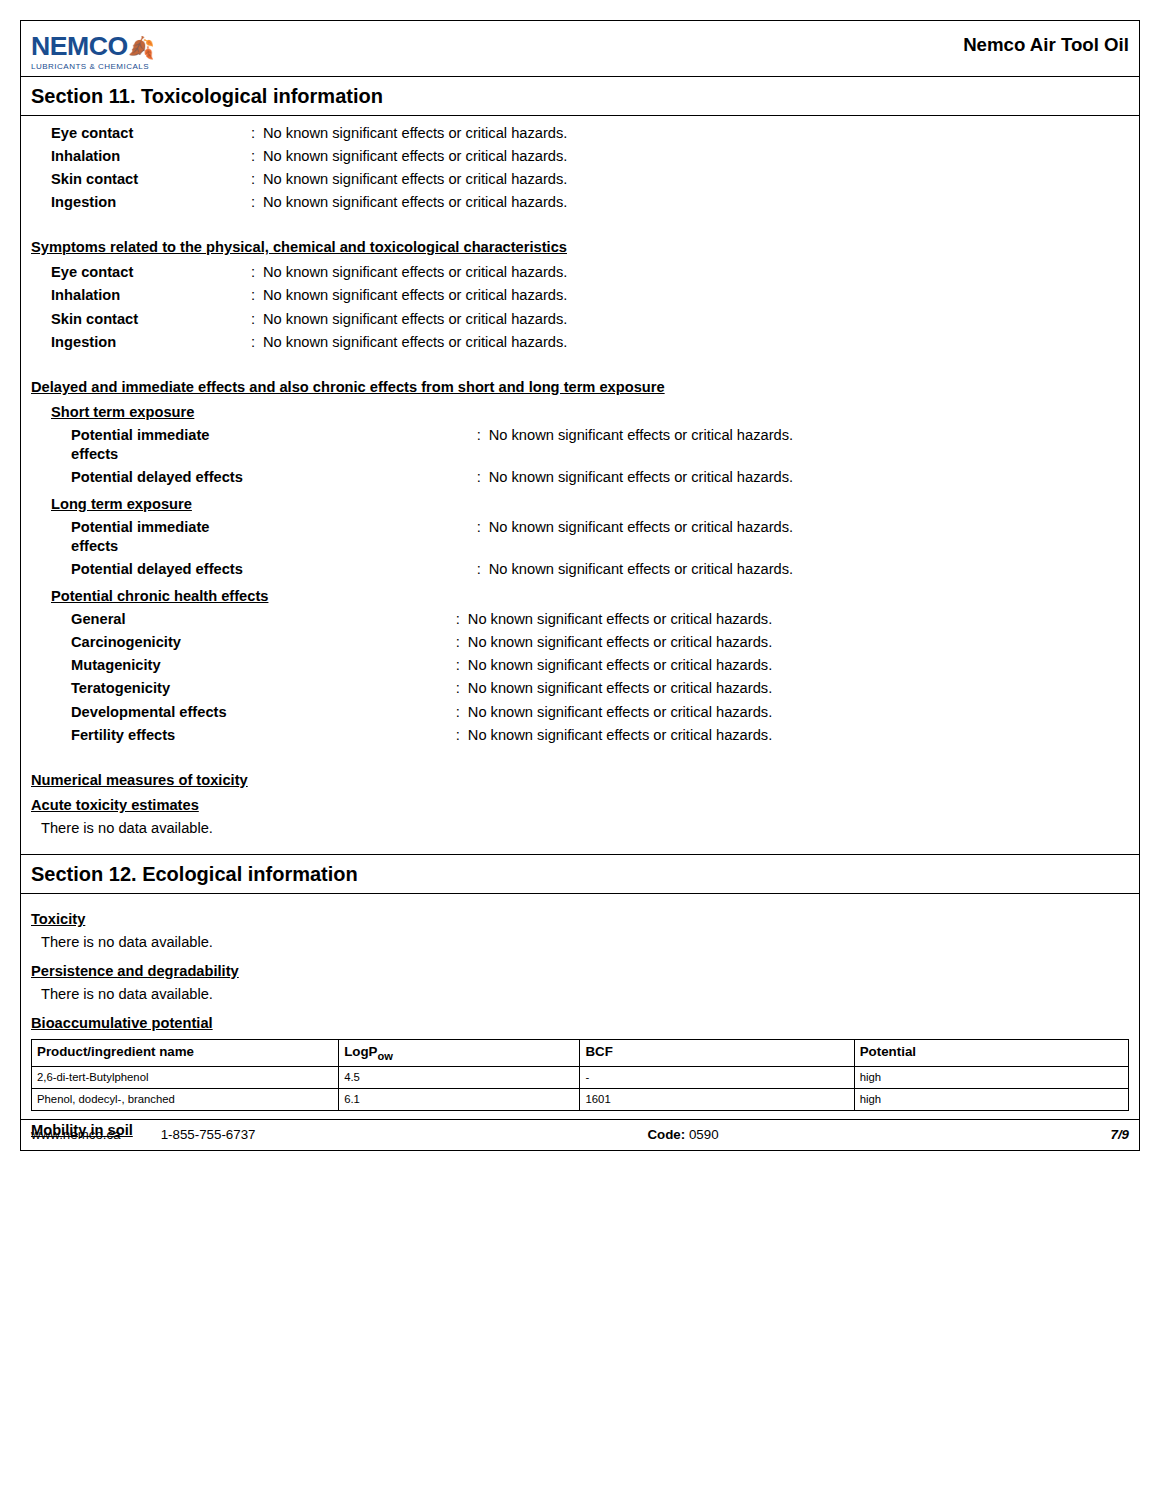NEMCO🍂
LUBRICANTS & CHEMICALS
Nemco Air Tool Oil
Section 11. Toxicological information
| Eye contact | : | No known significant effects or critical hazards. |
| Inhalation | : | No known significant effects or critical hazards. |
| Skin contact | : | No known significant effects or critical hazards. |
| Ingestion | : | No known significant effects or critical hazards. |
Symptoms related to the physical, chemical and toxicological characteristics
| Eye contact | : | No known significant effects or critical hazards. |
| Inhalation | : | No known significant effects or critical hazards. |
| Skin contact | : | No known significant effects or critical hazards. |
| Ingestion | : | No known significant effects or critical hazards. |
Delayed and immediate effects and also chronic effects from short and long term exposure
Short term exposure
| Potential immediate effects | : | No known significant effects or critical hazards. |
| Potential delayed effects | : | No known significant effects or critical hazards. |
Long term exposure
| Potential immediate effects | : | No known significant effects or critical hazards. |
| Potential delayed effects | : | No known significant effects or critical hazards. |
Potential chronic health effects
| General | : | No known significant effects or critical hazards. |
| Carcinogenicity | : | No known significant effects or critical hazards. |
| Mutagenicity | : | No known significant effects or critical hazards. |
| Teratogenicity | : | No known significant effects or critical hazards. |
| Developmental effects | : | No known significant effects or critical hazards. |
| Fertility effects | : | No known significant effects or critical hazards. |
Numerical measures of toxicity
Acute toxicity estimates
There is no data available.
Section 12. Ecological information
Toxicity
There is no data available.
Persistence and degradability
There is no data available.
Bioaccumulative potential
| Product/ingredient name | LogP ow | BCF | Potential |
| --- | --- | --- | --- |
| 2,6-di-tert-Butylphenol | 4.5 | - | high |
| Phenol, dodecyl-, branched | 6.1 | 1601 | high |
Mobility in soil
www.nemco.ca 1-855-755-6737
Code: 0590
7/9